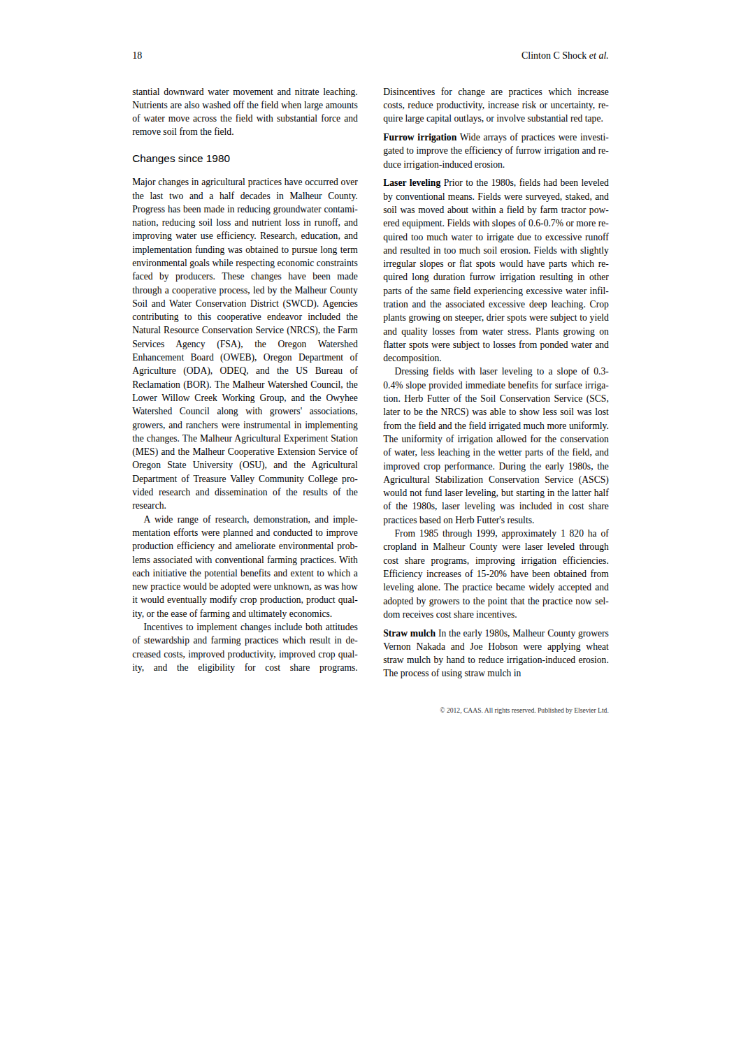18 Clinton C Shock et al.
stantial downward water movement and nitrate leaching. Nutrients are also washed off the field when large amounts of water move across the field with substantial force and remove soil from the field.
Changes since 1980
Major changes in agricultural practices have occurred over the last two and a half decades in Malheur County. Progress has been made in reducing groundwater contamination, reducing soil loss and nutrient loss in runoff, and improving water use efficiency. Research, education, and implementation funding was obtained to pursue long term environmental goals while respecting economic constraints faced by producers. These changes have been made through a cooperative process, led by the Malheur County Soil and Water Conservation District (SWCD). Agencies contributing to this cooperative endeavor included the Natural Resource Conservation Service (NRCS), the Farm Services Agency (FSA), the Oregon Watershed Enhancement Board (OWEB), Oregon Department of Agriculture (ODA), ODEQ, and the US Bureau of Reclamation (BOR). The Malheur Watershed Council, the Lower Willow Creek Working Group, and the Owyhee Watershed Council along with growers' associations, growers, and ranchers were instrumental in implementing the changes. The Malheur Agricultural Experiment Station (MES) and the Malheur Cooperative Extension Service of Oregon State University (OSU), and the Agricultural Department of Treasure Valley Community College provided research and dissemination of the results of the research.
A wide range of research, demonstration, and implementation efforts were planned and conducted to improve production efficiency and ameliorate environmental problems associated with conventional farming practices. With each initiative the potential benefits and extent to which a new practice would be adopted were unknown, as was how it would eventually modify crop production, product quality, or the ease of farming and ultimately economics.
Incentives to implement changes include both attitudes of stewardship and farming practices which result in decreased costs, improved productivity, improved crop quality, and the eligibility for cost share programs. Disincentives for change are practices which increase costs, reduce productivity, increase risk or uncertainty, require large capital outlays, or involve substantial red tape.
Furrow irrigation Wide arrays of practices were investigated to improve the efficiency of furrow irrigation and reduce irrigation-induced erosion.
Laser leveling Prior to the 1980s, fields had been leveled by conventional means. Fields were surveyed, staked, and soil was moved about within a field by farm tractor powered equipment. Fields with slopes of 0.6-0.7% or more required too much water to irrigate due to excessive runoff and resulted in too much soil erosion. Fields with slightly irregular slopes or flat spots would have parts which required long duration furrow irrigation resulting in other parts of the same field experiencing excessive water infiltration and the associated excessive deep leaching. Crop plants growing on steeper, drier spots were subject to yield and quality losses from water stress. Plants growing on flatter spots were subject to losses from ponded water and decomposition.
Dressing fields with laser leveling to a slope of 0.3-0.4% slope provided immediate benefits for surface irrigation. Herb Futter of the Soil Conservation Service (SCS, later to be the NRCS) was able to show less soil was lost from the field and the field irrigated much more uniformly. The uniformity of irrigation allowed for the conservation of water, less leaching in the wetter parts of the field, and improved crop performance. During the early 1980s, the Agricultural Stabilization Conservation Service (ASCS) would not fund laser leveling, but starting in the latter half of the 1980s, laser leveling was included in cost share practices based on Herb Futter's results.
From 1985 through 1999, approximately 1 820 ha of cropland in Malheur County were laser leveled through cost share programs, improving irrigation efficiencies. Efficiency increases of 15-20% have been obtained from leveling alone. The practice became widely accepted and adopted by growers to the point that the practice now seldom receives cost share incentives.
Straw mulch In the early 1980s, Malheur County growers Vernon Nakada and Joe Hobson were applying wheat straw mulch by hand to reduce irrigation-induced erosion. The process of using straw mulch in
© 2012, CAAS. All rights reserved. Published by Elsevier Ltd.